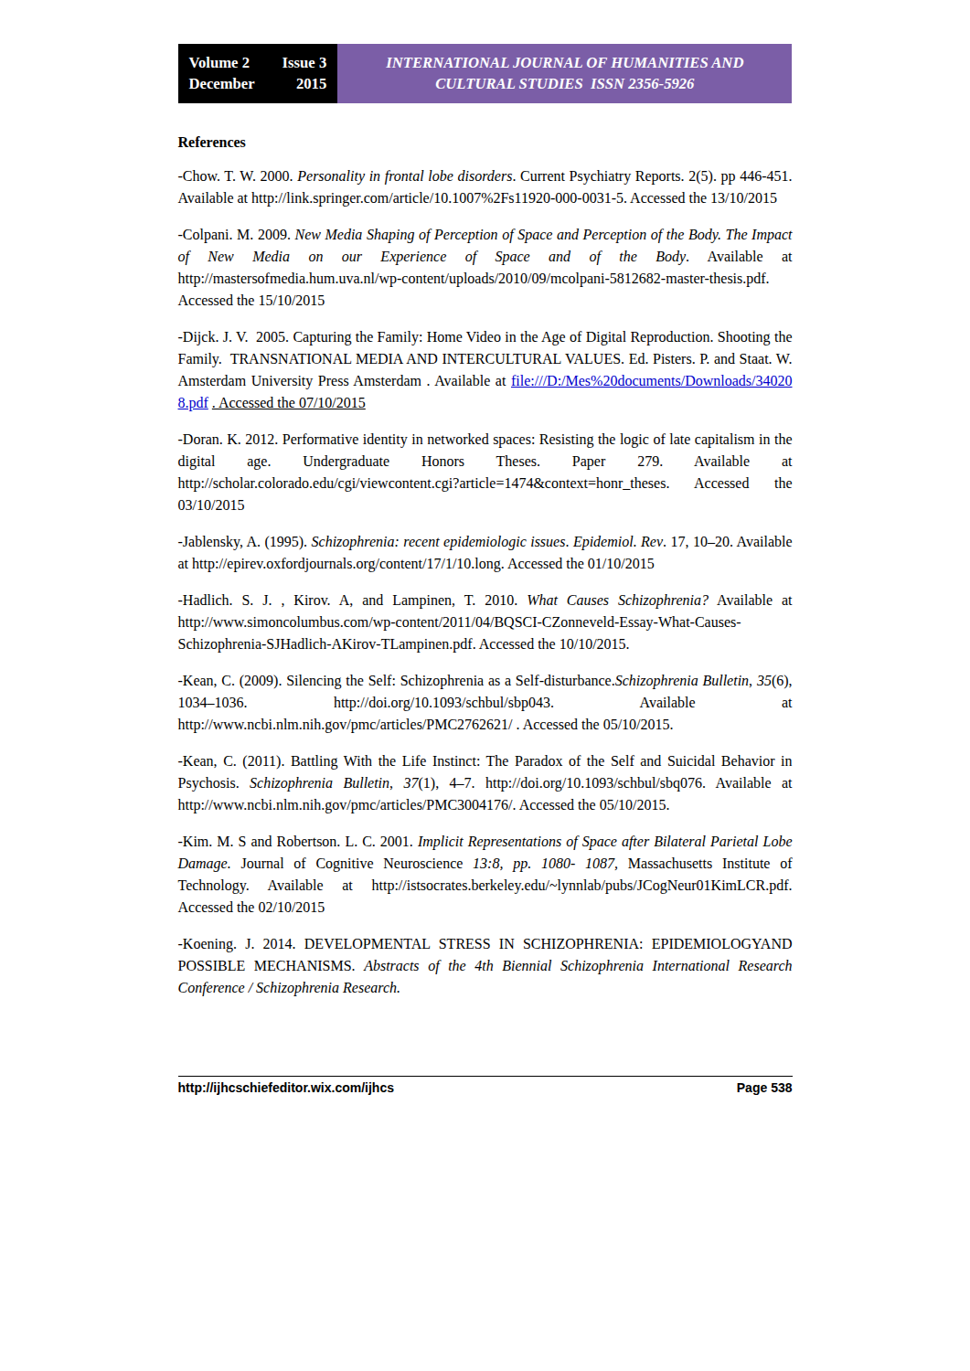Volume 2 Issue 3
December 2015
INTERNATIONAL JOURNAL OF HUMANITIES AND CULTURAL STUDIES ISSN 2356-5926
References
-Chow. T. W. 2000. Personality in frontal lobe disorders. Current Psychiatry Reports. 2(5). pp 446-451. Available at http://link.springer.com/article/10.1007%2Fs11920-000-0031-5. Accessed the 13/10/2015
-Colpani. M. 2009. New Media Shaping of Perception of Space and Perception of the Body. The Impact of New Media on our Experience of Space and of the Body. Available at http://mastersofmedia.hum.uva.nl/wp-content/uploads/2010/09/mcolpani-5812682-master-thesis.pdf. Accessed the 15/10/2015
-Dijck. J. V. 2005. Capturing the Family: Home Video in the Age of Digital Reproduction. Shooting the Family. TRANSNATIONAL MEDIA AND INTERCULTURAL VALUES. Ed. Pisters. P. and Staat. W. Amsterdam University Press Amsterdam . Available at file:///D:/Mes%20documents/Downloads/340208.pdf . Accessed the 07/10/2015
-Doran. K. 2012. Performative identity in networked spaces: Resisting the logic of late capitalism in the digital age. Undergraduate Honors Theses. Paper 279. Available at http://scholar.colorado.edu/cgi/viewcontent.cgi?article=1474&context=honr_theses. Accessed the 03/10/2015
-Jablensky, A. (1995). Schizophrenia: recent epidemiologic issues. Epidemiol. Rev. 17, 10–20. Available at http://epirev.oxfordjournals.org/content/17/1/10.long. Accessed the 01/10/2015
-Hadlich. S. J. , Kirov. A, and Lampinen, T. 2010. What Causes Schizophrenia? Available at http://www.simoncolumbus.com/wp-content/2011/04/BQSCI-CZonneveld-Essay-What-Causes-Schizophrenia-SJHadlich-AKirov-TLampinen.pdf. Accessed the 10/10/2015.
-Kean, C. (2009). Silencing the Self: Schizophrenia as a Self-disturbance.Schizophrenia Bulletin, 35(6), 1034–1036. http://doi.org/10.1093/schbul/sbp043. Available at http://www.ncbi.nlm.nih.gov/pmc/articles/PMC2762621/ . Accessed the 05/10/2015.
-Kean, C. (2011). Battling With the Life Instinct: The Paradox of the Self and Suicidal Behavior in Psychosis. Schizophrenia Bulletin, 37(1), 4–7. http://doi.org/10.1093/schbul/sbq076. Available at http://www.ncbi.nlm.nih.gov/pmc/articles/PMC3004176/. Accessed the 05/10/2015.
-Kim. M. S and Robertson. L. C. 2001. Implicit Representations of Space after Bilateral Parietal Lobe Damage. Journal of Cognitive Neuroscience 13:8, pp. 1080- 1087, Massachusetts Institute of Technology. Available at http://istsocrates.berkeley.edu/~lynnlab/pubs/JCogNeur01KimLCR.pdf. Accessed the 02/10/2015
-Koening. J. 2014. DEVELOPMENTAL STRESS IN SCHIZOPHRENIA: EPIDEMIOLOGYAND POSSIBLE MECHANISMS. Abstracts of the 4th Biennial Schizophrenia International Research Conference / Schizophrenia Research.
http://ijhcschiefeditor.wix.com/ijhcs Page 538